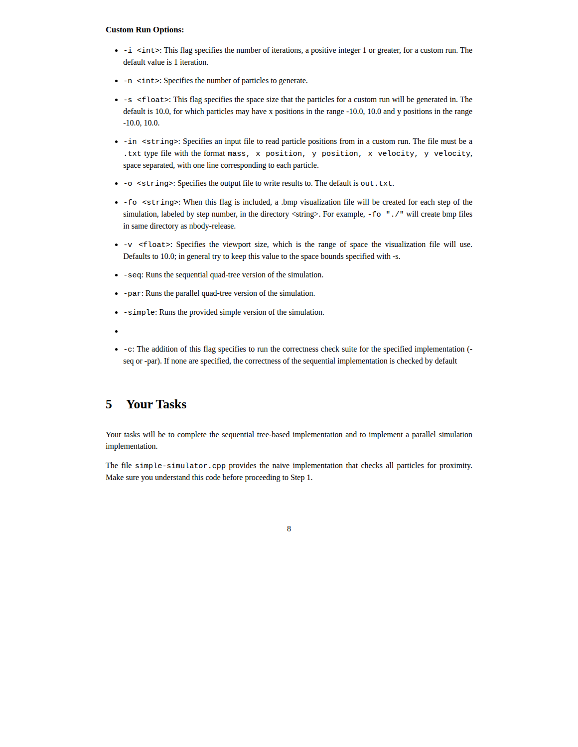Custom Run Options:
-i <int>: This flag specifies the number of iterations, a positive integer 1 or greater, for a custom run. The default value is 1 iteration.
-n <int>: Specifies the number of particles to generate.
-s <float>: This flag specifies the space size that the particles for a custom run will be generated in. The default is 10.0, for which particles may have x positions in the range -10.0, 10.0 and y positions in the range -10.0, 10.0.
-in <string>: Specifies an input file to read particle positions from in a custom run. The file must be a .txt type file with the format mass, x position, y position, x velocity, y velocity, space separated, with one line corresponding to each particle.
-o <string>: Specifies the output file to write results to. The default is out.txt.
-fo <string>: When this flag is included, a .bmp visualization file will be created for each step of the simulation, labeled by step number, in the directory <string>. For example, -fo "./" will create bmp files in same directory as nbody-release.
-v <float>: Specifies the viewport size, which is the range of space the visualization file will use. Defaults to 10.0; in general try to keep this value to the space bounds specified with -s.
-seq: Runs the sequential quad-tree version of the simulation.
-par: Runs the parallel quad-tree version of the simulation.
-simple: Runs the provided simple version of the simulation.
-c: The addition of this flag specifies to run the correctness check suite for the specified implementation (-seq or -par). If none are specified, the correctness of the sequential implementation is checked by default
5 Your Tasks
Your tasks will be to complete the sequential tree-based implementation and to implement a parallel simulation implementation.
The file simple-simulator.cpp provides the naive implementation that checks all particles for proximity. Make sure you understand this code before proceeding to Step 1.
8